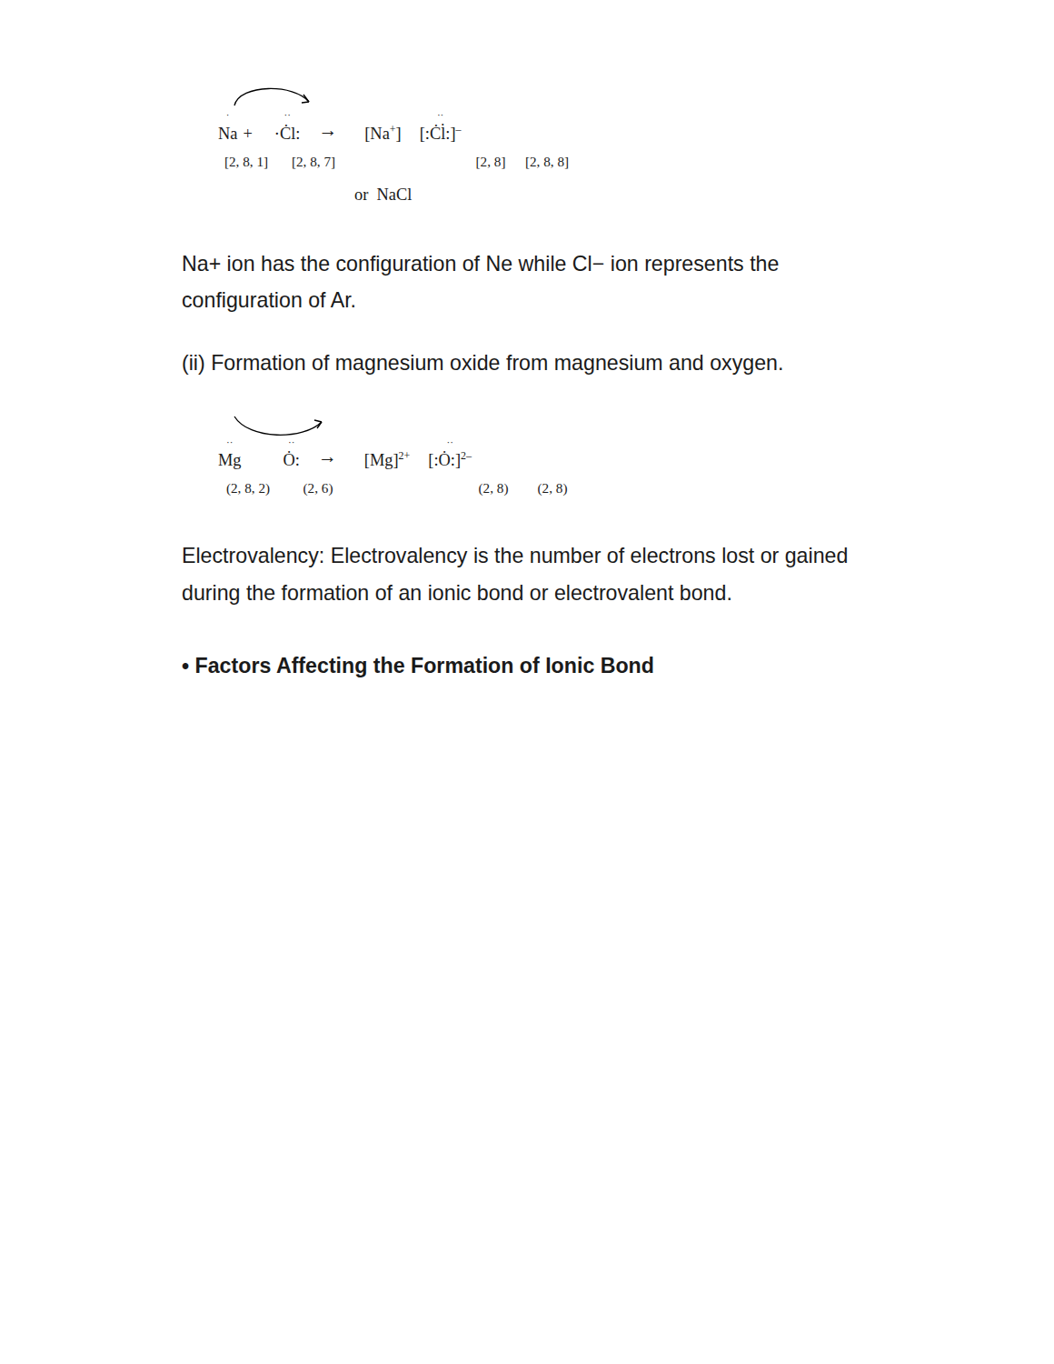· Na + ·· ·Ċl: [Na+] ·· [:Ċl̇:]–
[2, 8, 1] [2, 8, 7] [2, 8] [2, 8, 8]
or NaCl
Na+ ion has the configuration of Ne while Cl− ion represents the configuration of Ar.
(ii) Formation of magnesium oxide from magnesium and oxygen.
·· Mg ·· Ȯ: [Mg]2+ ·· [:Ȯ:]2–
(2, 8, 2) (2, 6) (2, 8) (2, 8)
Electrovalency: Electrovalency is the number of electrons lost or gained during the formation of an ionic bond or electrovalent bond.
• Factors Affecting the Formation of Ionic Bond